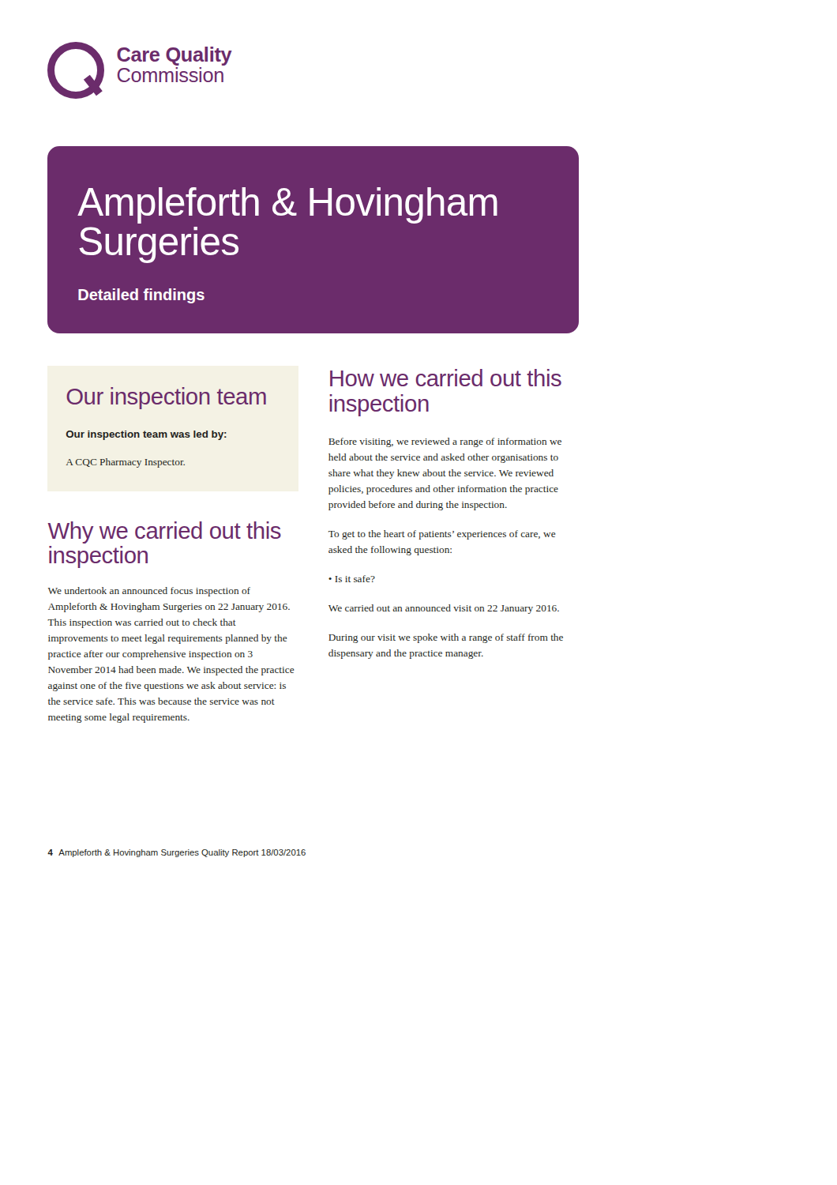Care Quality
Commission
Ampleforth & Hovingham
Surgeries
Detailed findings
Our inspection team
Our inspection team was led by:
A CQC Pharmacy Inspector.
Why we carried out this
inspection
We undertook an announced focus inspection of Ampleforth & Hovingham Surgeries on 22 January 2016. This inspection was carried out to check that improvements to meet legal requirements planned by the practice after our comprehensive inspection on 3 November 2014 had been made. We inspected the practice against one of the five questions we ask about service: is the service safe. This was because the service was not meeting some legal requirements.
How we carried out this
inspection
Before visiting, we reviewed a range of information we held about the service and asked other organisations to share what they knew about the service. We reviewed policies, procedures and other information the practice provided before and during the inspection.
To get to the heart of patients’ experiences of care, we asked the following question:
• Is it safe?
We carried out an announced visit on 22 January 2016.
During our visit we spoke with a range of staff from the dispensary and the practice manager.
4 Ampleforth & Hovingham Surgeries Quality Report 18/03/2016